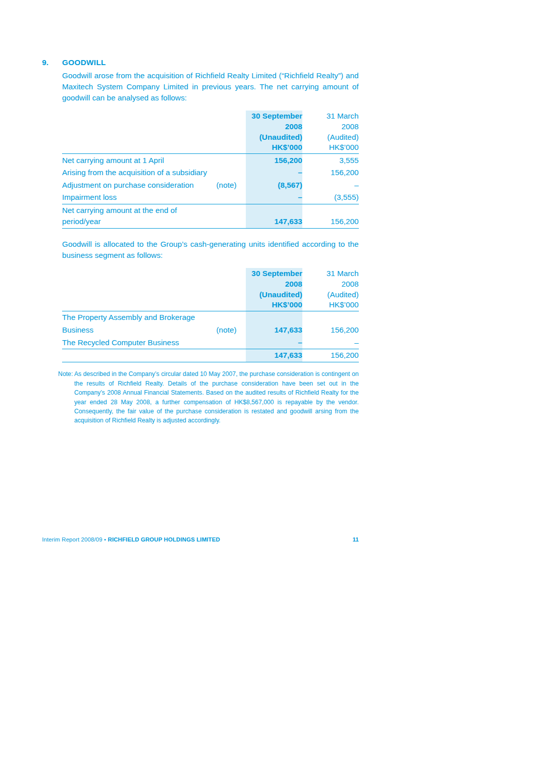9.
GOODWILL
Goodwill arose from the acquisition of Richfield Realty Limited (“Richfield Realty”) and Maxitech System Company Limited in previous years. The net carrying amount of goodwill can be analysed as follows:
| | | 30 September 2008 (Unaudited) HK$’000 | 31 March 2008 (Audited) HK$’000 |
| Net carrying amount at 1 April | | 156,200 | 3,555 |
| Arising from the acquisition of a subsidiary | | – | 156,200 |
| Adjustment on purchase consideration | (note) | (8,567) | – |
| Impairment loss | | – | (3,555) |
| Net carrying amount at the end of period/year | | 147,633 | 156,200 |
Goodwill is allocated to the Group’s cash-generating units identified according to the business segment as follows:
| | | 30 September 2008 (Unaudited) HK$’000 | 31 March 2008 (Audited) HK$’000 |
| The Property Assembly and Brokerage | | | |
| Business | (note) | 147,633 | 156,200 |
| The Recycled Computer Business | | – | – |
| | | 147,633 | 156,200 |
Note:
As described in the Company’s circular dated 10 May 2007, the purchase consideration is contingent on the results of Richfield Realty. Details of the purchase consideration have been set out in the Company’s 2008 Annual Financial Statements. Based on the audited results of Richfield Realty for the year ended 28 May 2008, a further compensation of HK$8,567,000 is repayable by the vendor. Consequently, the fair value of the purchase consideration is restated and goodwill arsing from the acquisition of Richfield Realty is adjusted accordingly.
Interim Report 2008/09 • RICHFIELD GROUP HOLDINGS LIMITED
11